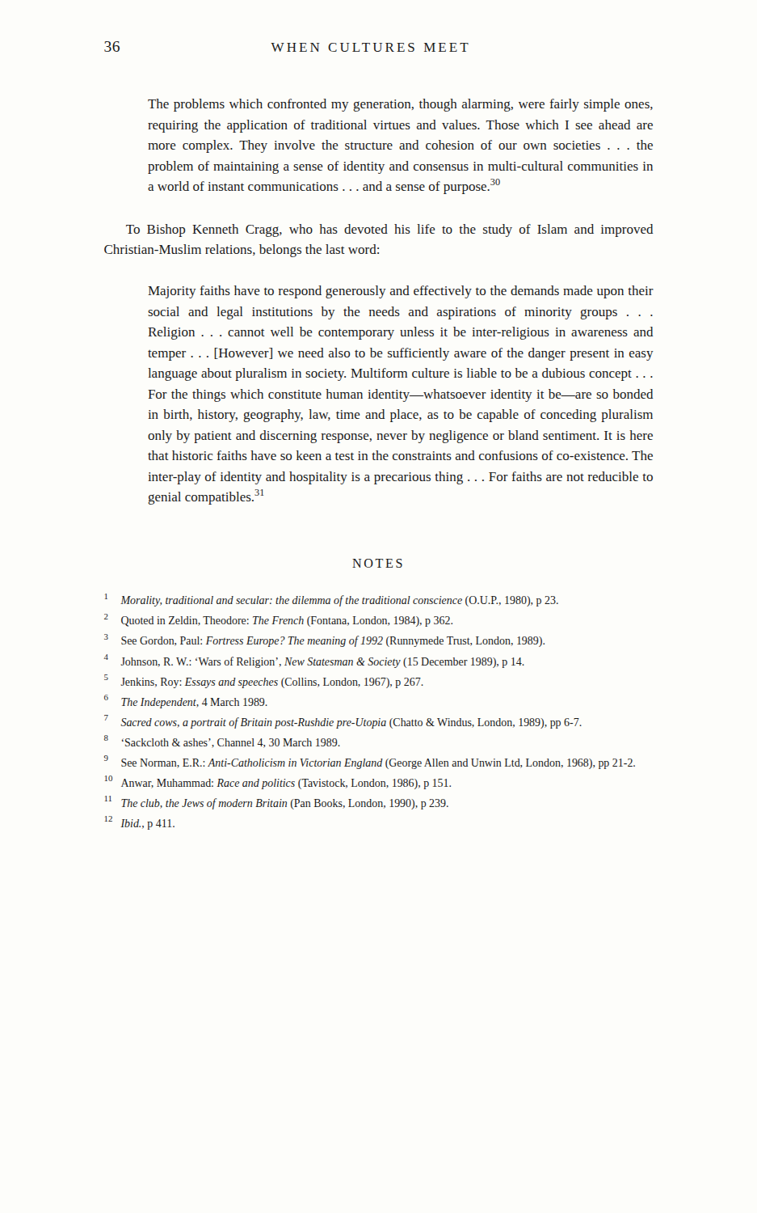36
When Cultures Meet
The problems which confronted my generation, though alarming, were fairly simple ones, requiring the application of traditional virtues and values. Those which I see ahead are more complex. They involve the structure and cohesion of our own societies . . . the problem of maintaining a sense of identity and consensus in multi-cultural communities in a world of instant communications . . . and a sense of purpose.30
To Bishop Kenneth Cragg, who has devoted his life to the study of Islam and improved Christian-Muslim relations, belongs the last word:
Majority faiths have to respond generously and effectively to the demands made upon their social and legal institutions by the needs and aspirations of minority groups . . . Religion . . . cannot well be contemporary unless it be inter-religious in awareness and temper . . . [However] we need also to be sufficiently aware of the danger present in easy language about pluralism in society. Multiform culture is liable to be a dubious concept . . . For the things which constitute human identity—whatsoever identity it be—are so bonded in birth, history, geography, law, time and place, as to be capable of conceding pluralism only by patient and discerning response, never by negligence or bland sentiment. It is here that historic faiths have so keen a test in the constraints and confusions of co-existence. The inter-play of identity and hospitality is a precarious thing . . . For faiths are not reducible to genial compatibles.31
Notes
Morality, traditional and secular: the dilemma of the traditional conscience (O.U.P., 1980), p 23.
Quoted in Zeldin, Theodore: The French (Fontana, London, 1984), p 362.
See Gordon, Paul: Fortress Europe? The meaning of 1992 (Runnymede Trust, London, 1989).
Johnson, R. W.: ‘Wars of Religion’, New Statesman & Society (15 December 1989), p 14.
Jenkins, Roy: Essays and speeches (Collins, London, 1967), p 267.
The Independent, 4 March 1989.
Sacred cows, a portrait of Britain post-Rushdie pre-Utopia (Chatto & Windus, London, 1989), pp 6-7.
‘Sackcloth & ashes’, Channel 4, 30 March 1989.
See Norman, E.R.: Anti-Catholicism in Victorian England (George Allen and Unwin Ltd, London, 1968), pp 21-2.
Anwar, Muhammad: Race and politics (Tavistock, London, 1986), p 151.
The club, the Jews of modern Britain (Pan Books, London, 1990), p 239.
Ibid., p 411.